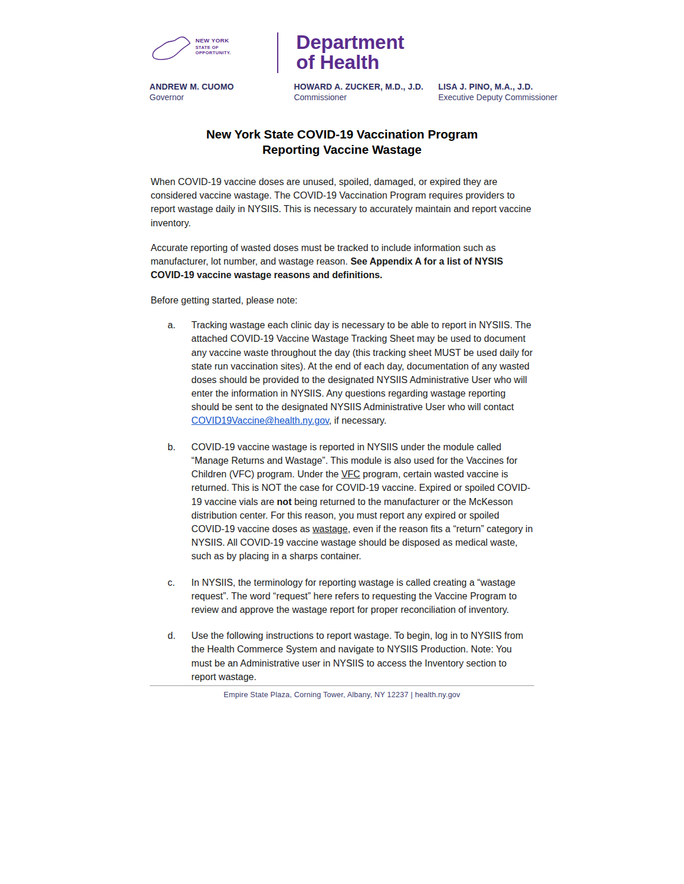NEW YORK STATE OF OPPORTUNITY.
Department
of Health
Andrew M. Cuomo
Governor
Howard A. Zucker, M.D., J.D.
Commissioner
Lisa J. Pino, M.A., J.D.
Executive Deputy Commissioner
New York State COVID-19 Vaccination Program
Reporting Vaccine Wastage
When COVID-19 vaccine doses are unused, spoiled, damaged, or expired they are considered vaccine wastage. The COVID-19 Vaccination Program requires providers to report wastage daily in NYSIIS. This is necessary to accurately maintain and report vaccine inventory.
Accurate reporting of wasted doses must be tracked to include information such as manufacturer, lot number, and wastage reason. See Appendix A for a list of NYSIS COVID-19 vaccine wastage reasons and definitions.
Before getting started, please note:
Tracking wastage each clinic day is necessary to be able to report in NYSIIS. The attached COVID-19 Vaccine Wastage Tracking Sheet may be used to document any vaccine waste throughout the day (this tracking sheet MUST be used daily for state run vaccination sites). At the end of each day, documentation of any wasted doses should be provided to the designated NYSIIS Administrative User who will enter the information in NYSIIS. Any questions regarding wastage reporting should be sent to the designated NYSIIS Administrative User who will contact COVID19Vaccine@health.ny.gov, if necessary.
COVID-19 vaccine wastage is reported in NYSIIS under the module called “Manage Returns and Wastage”. This module is also used for the Vaccines for Children (VFC) program. Under the VFC program, certain wasted vaccine is returned. This is NOT the case for COVID-19 vaccine. Expired or spoiled COVID-19 vaccine vials are not being returned to the manufacturer or the McKesson distribution center. For this reason, you must report any expired or spoiled COVID-19 vaccine doses as wastage, even if the reason fits a “return” category in NYSIIS. All COVID-19 vaccine wastage should be disposed as medical waste, such as by placing in a sharps container.
In NYSIIS, the terminology for reporting wastage is called creating a “wastage request”. The word “request” here refers to requesting the Vaccine Program to review and approve the wastage report for proper reconciliation of inventory.
Use the following instructions to report wastage. To begin, log in to NYSIIS from the Health Commerce System and navigate to NYSIIS Production. Note: You must be an Administrative user in NYSIIS to access the Inventory section to report wastage.
Empire State Plaza, Corning Tower, Albany, NY 12237 | health.ny.gov